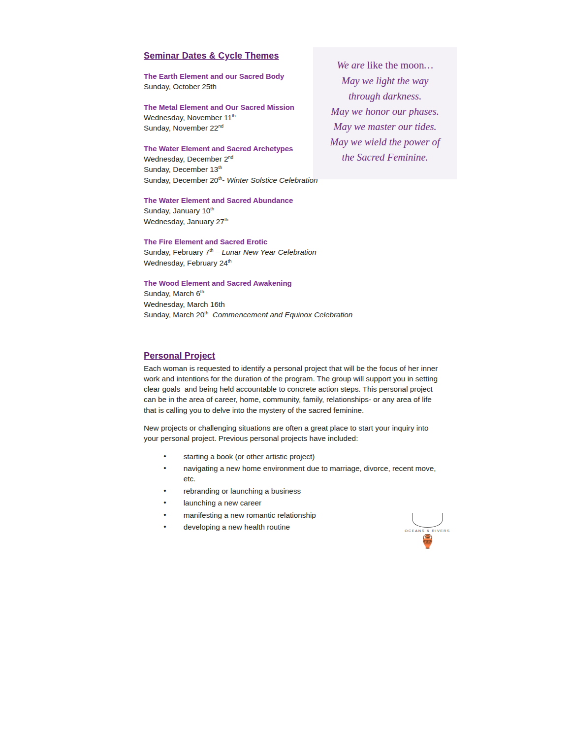We are like the moon…
May we light the way
through darkness.
May we honor our phases.
May we master our tides.
May we wield the power of
the Sacred Feminine.
Seminar Dates & Cycle Themes
The Earth Element and our Sacred Body
Sunday, October 25th
The Metal Element and Our Sacred Mission
Wednesday, November 11th
Sunday, November 22nd
The Water Element and Sacred Archetypes
Wednesday, December 2nd
Sunday, December 13th
Sunday, December 20th- Winter Solstice Celebration
The Water Element and Sacred Abundance
Sunday, January 10th
Wednesday, January 27th
The Fire Element and Sacred Erotic
Sunday, February 7th – Lunar New Year Celebration
Wednesday, February 24th
The Wood Element and Sacred Awakening
Sunday, March 6th
Wednesday, March 16th
Sunday, March 20th Commencement and Equinox Celebration
Personal Project
Each woman is requested to identify a personal project that will be the focus of her inner work and intentions for the duration of the program. The group will support you in setting clear goals and being held accountable to concrete action steps. This personal project can be in the area of career, home, community, family, relationships- or any area of life that is calling you to delve into the mystery of the sacred feminine.
New projects or challenging situations are often a great place to start your inquiry into your personal project. Previous personal projects have included:
starting a book (or other artistic project)
navigating a new home environment due to marriage, divorce, recent move, etc.
rebranding or launching a business
launching a new career
manifesting a new romantic relationship
developing a new health routine
OCEANS & RIVERS
🏺